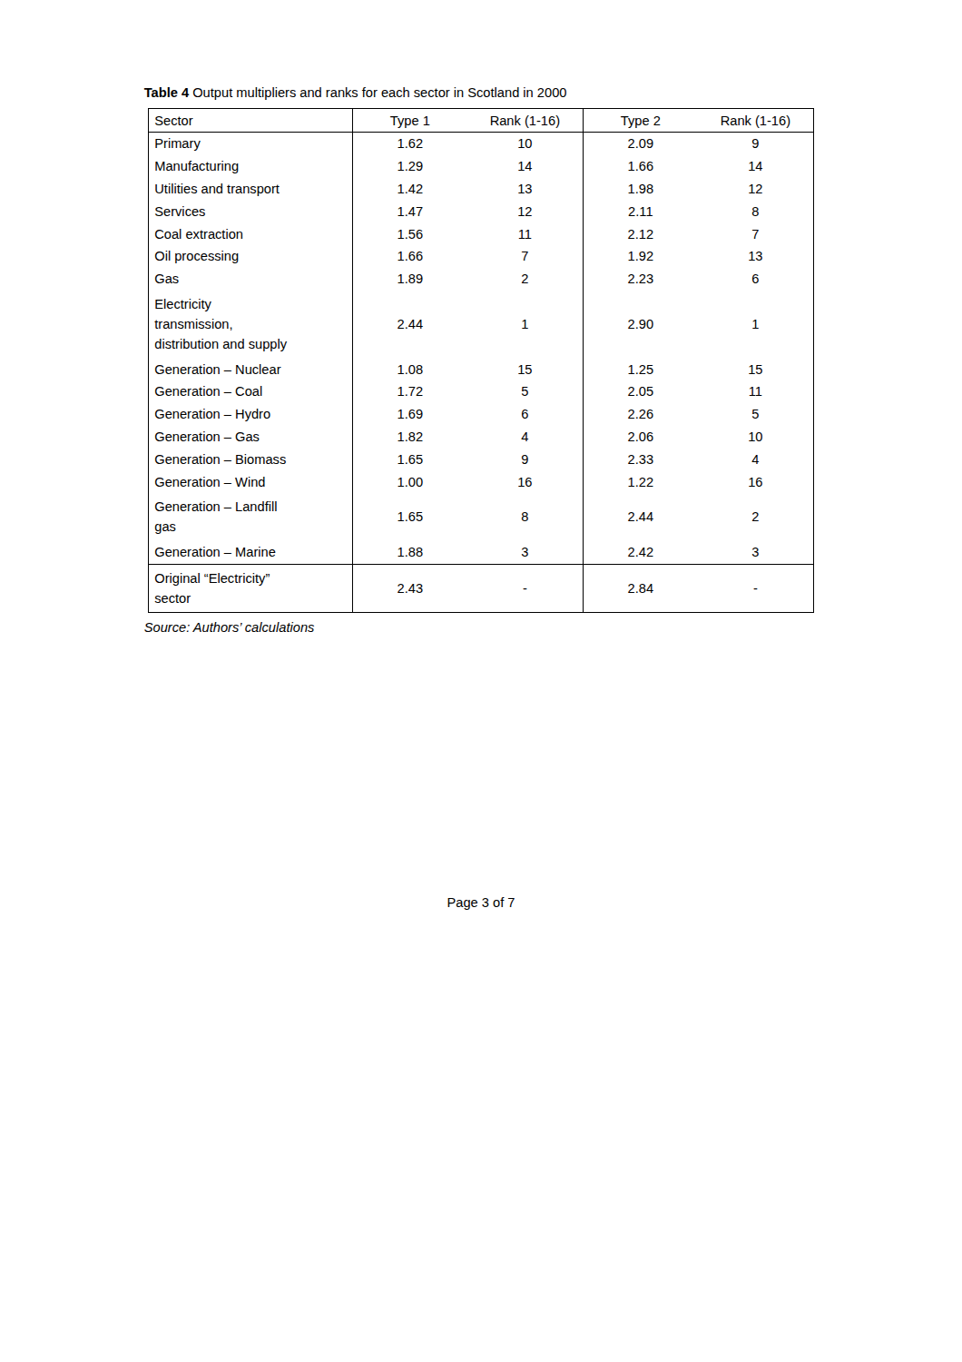Table 4 Output multipliers and ranks for each sector in Scotland in 2000
| Sector | Type 1 | Rank (1-16) | Type 2 | Rank (1-16) |
| Primary | 1.62 | 10 | 2.09 | 9 |
| Manufacturing | 1.29 | 14 | 1.66 | 14 |
| Utilities and transport | 1.42 | 13 | 1.98 | 12 |
| Services | 1.47 | 12 | 2.11 | 8 |
| Coal extraction | 1.56 | 11 | 2.12 | 7 |
| Oil processing | 1.66 | 7 | 1.92 | 13 |
| Gas | 1.89 | 2 | 2.23 | 6 |
| Electricity transmission, distribution and supply | 2.44 | 1 | 2.90 | 1 |
| Generation – Nuclear | 1.08 | 15 | 1.25 | 15 |
| Generation – Coal | 1.72 | 5 | 2.05 | 11 |
| Generation – Hydro | 1.69 | 6 | 2.26 | 5 |
| Generation – Gas | 1.82 | 4 | 2.06 | 10 |
| Generation – Biomass | 1.65 | 9 | 2.33 | 4 |
| Generation – Wind | 1.00 | 16 | 1.22 | 16 |
| Generation – Landfill gas | 1.65 | 8 | 2.44 | 2 |
| Generation – Marine | 1.88 | 3 | 2.42 | 3 |
| Original “Electricity” sector | 2.43 | - | 2.84 | - |
Source: Authors’ calculations
Page 3 of 7